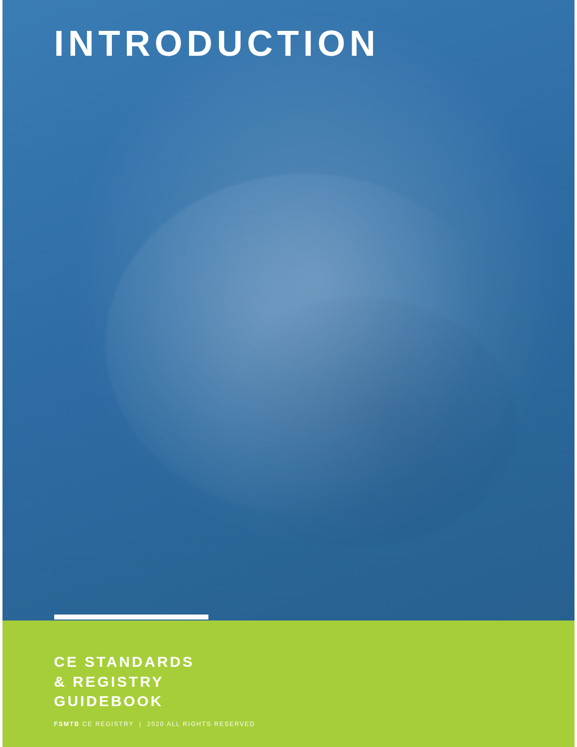Introduction
CE Standards
& Registry
Guidebook
FSMTB CE Registry | 2020 All Rights Reserved